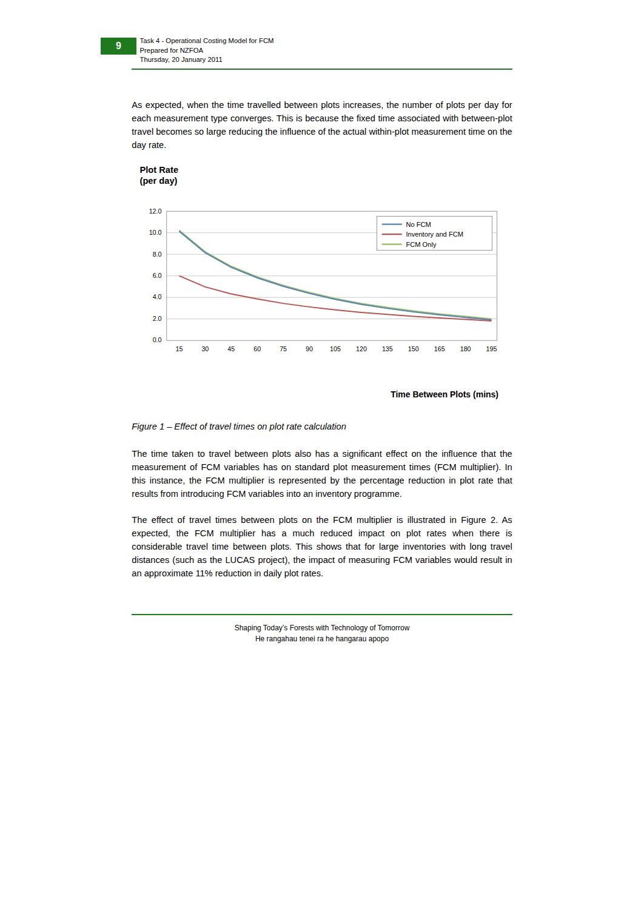9
Task 4 - Operational Costing Model for FCM
Prepared for NZFOA
Thursday, 20 January 2011
As expected, when the time travelled between plots increases, the number of plots per day for each measurement type converges. This is because the fixed time associated with between-plot travel becomes so large reducing the influence of the actual within-plot measurement time on the day rate.
Plot Rate
(per day)
12.0 10.0 8.0 6.0 4.0 2.0 0.0 15 30 45 60 75 90 105 120 135 150 165 180 195 No FCM Inventory and FCM FCM Only
Time Between Plots (mins)
Figure 1 – Effect of travel times on plot rate calculation
The time taken to travel between plots also has a significant effect on the influence that the measurement of FCM variables has on standard plot measurement times (FCM multiplier). In this instance, the FCM multiplier is represented by the percentage reduction in plot rate that results from introducing FCM variables into an inventory programme.
The effect of travel times between plots on the FCM multiplier is illustrated in Figure 2. As expected, the FCM multiplier has a much reduced impact on plot rates when there is considerable travel time between plots. This shows that for large inventories with long travel distances (such as the LUCAS project), the impact of measuring FCM variables would result in an approximate 11% reduction in daily plot rates.
Shaping Today’s Forests with Technology of Tomorrow
He rangahau tenei ra he hangarau apopo